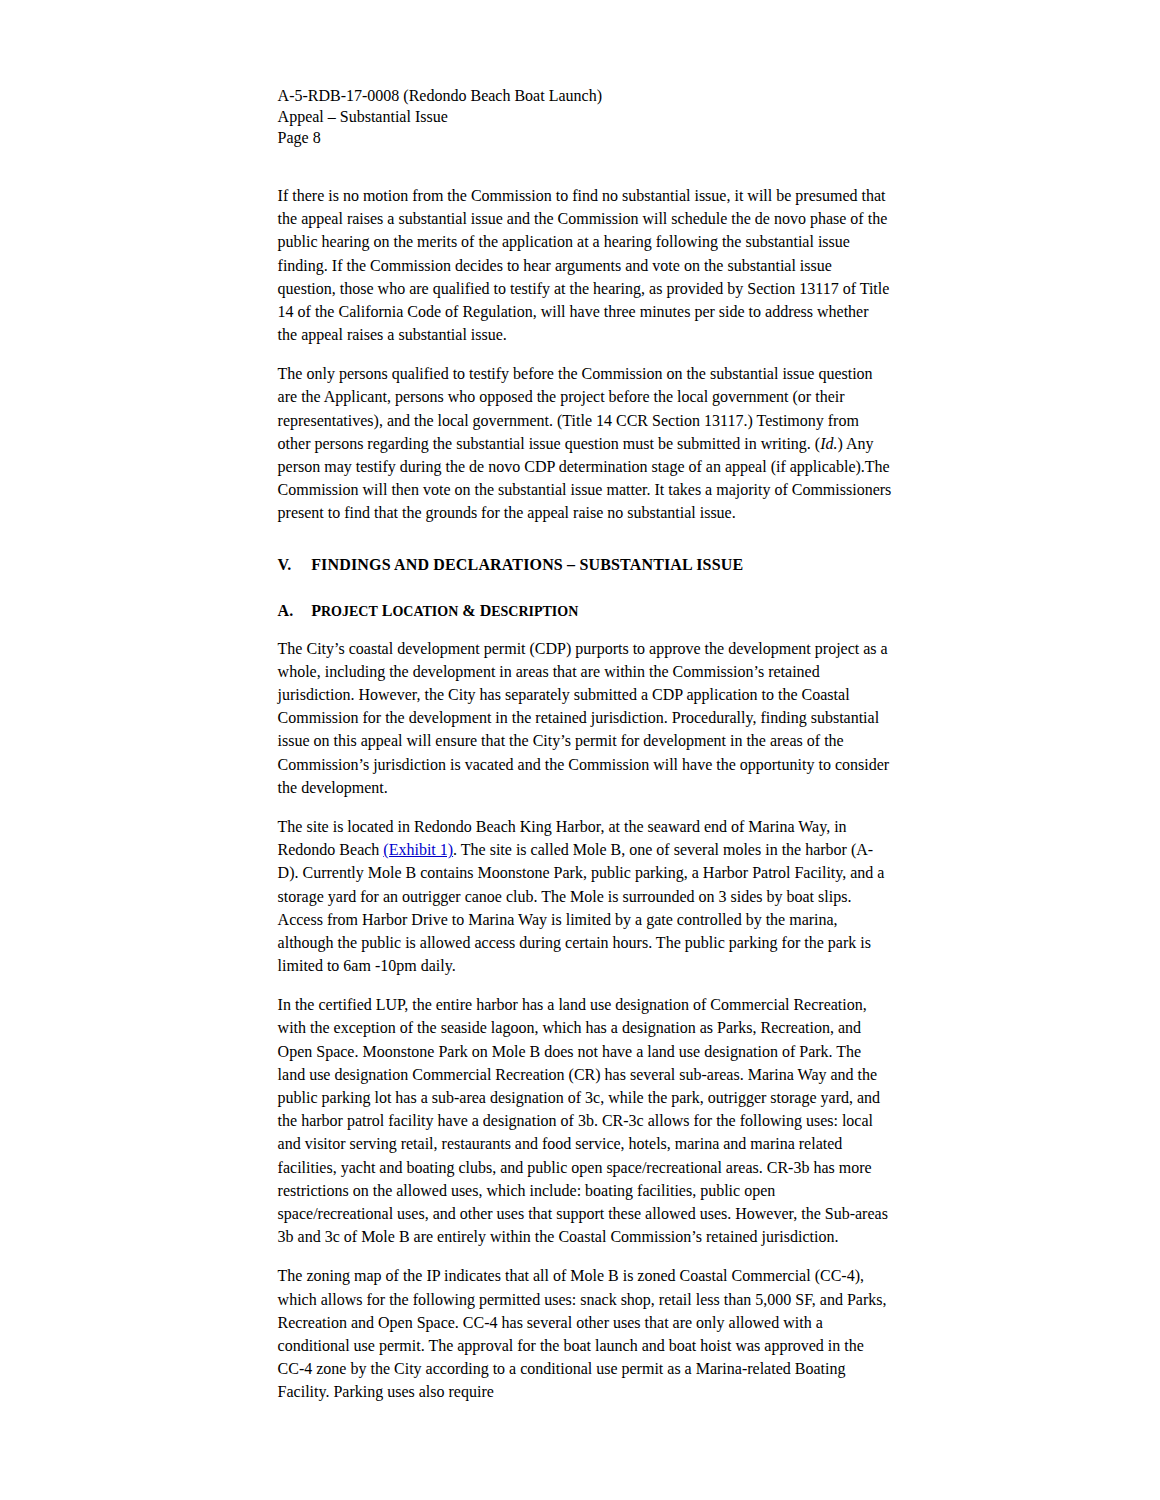A-5-RDB-17-0008 (Redondo Beach Boat Launch)
Appeal – Substantial Issue
Page 8
If there is no motion from the Commission to find no substantial issue, it will be presumed that the appeal raises a substantial issue and the Commission will schedule the de novo phase of the public hearing on the merits of the application at a hearing following the substantial issue finding. If the Commission decides to hear arguments and vote on the substantial issue question, those who are qualified to testify at the hearing, as provided by Section 13117 of Title 14 of the California Code of Regulation, will have three minutes per side to address whether the appeal raises a substantial issue.
The only persons qualified to testify before the Commission on the substantial issue question are the Applicant, persons who opposed the project before the local government (or their representatives), and the local government. (Title 14 CCR Section 13117.) Testimony from other persons regarding the substantial issue question must be submitted in writing. (Id.) Any person may testify during the de novo CDP determination stage of an appeal (if applicable).The Commission will then vote on the substantial issue matter. It takes a majority of Commissioners present to find that the grounds for the appeal raise no substantial issue.
V. FINDINGS AND DECLARATIONS – SUBSTANTIAL ISSUE
A. PROJECT LOCATION & DESCRIPTION
The City’s coastal development permit (CDP) purports to approve the development project as a whole, including the development in areas that are within the Commission’s retained jurisdiction. However, the City has separately submitted a CDP application to the Coastal Commission for the development in the retained jurisdiction. Procedurally, finding substantial issue on this appeal will ensure that the City’s permit for development in the areas of the Commission’s jurisdiction is vacated and the Commission will have the opportunity to consider the development.
The site is located in Redondo Beach King Harbor, at the seaward end of Marina Way, in Redondo Beach (Exhibit 1). The site is called Mole B, one of several moles in the harbor (A-D). Currently Mole B contains Moonstone Park, public parking, a Harbor Patrol Facility, and a storage yard for an outrigger canoe club. The Mole is surrounded on 3 sides by boat slips. Access from Harbor Drive to Marina Way is limited by a gate controlled by the marina, although the public is allowed access during certain hours. The public parking for the park is limited to 6am -10pm daily.
In the certified LUP, the entire harbor has a land use designation of Commercial Recreation, with the exception of the seaside lagoon, which has a designation as Parks, Recreation, and Open Space. Moonstone Park on Mole B does not have a land use designation of Park. The land use designation Commercial Recreation (CR) has several sub-areas. Marina Way and the public parking lot has a sub-area designation of 3c, while the park, outrigger storage yard, and the harbor patrol facility have a designation of 3b. CR-3c allows for the following uses: local and visitor serving retail, restaurants and food service, hotels, marina and marina related facilities, yacht and boating clubs, and public open space/recreational areas. CR-3b has more restrictions on the allowed uses, which include: boating facilities, public open space/recreational uses, and other uses that support these allowed uses. However, the Sub-areas 3b and 3c of Mole B are entirely within the Coastal Commission’s retained jurisdiction.
The zoning map of the IP indicates that all of Mole B is zoned Coastal Commercial (CC-4), which allows for the following permitted uses: snack shop, retail less than 5,000 SF, and Parks, Recreation and Open Space. CC-4 has several other uses that are only allowed with a conditional use permit. The approval for the boat launch and boat hoist was approved in the CC-4 zone by the City according to a conditional use permit as a Marina-related Boating Facility. Parking uses also require